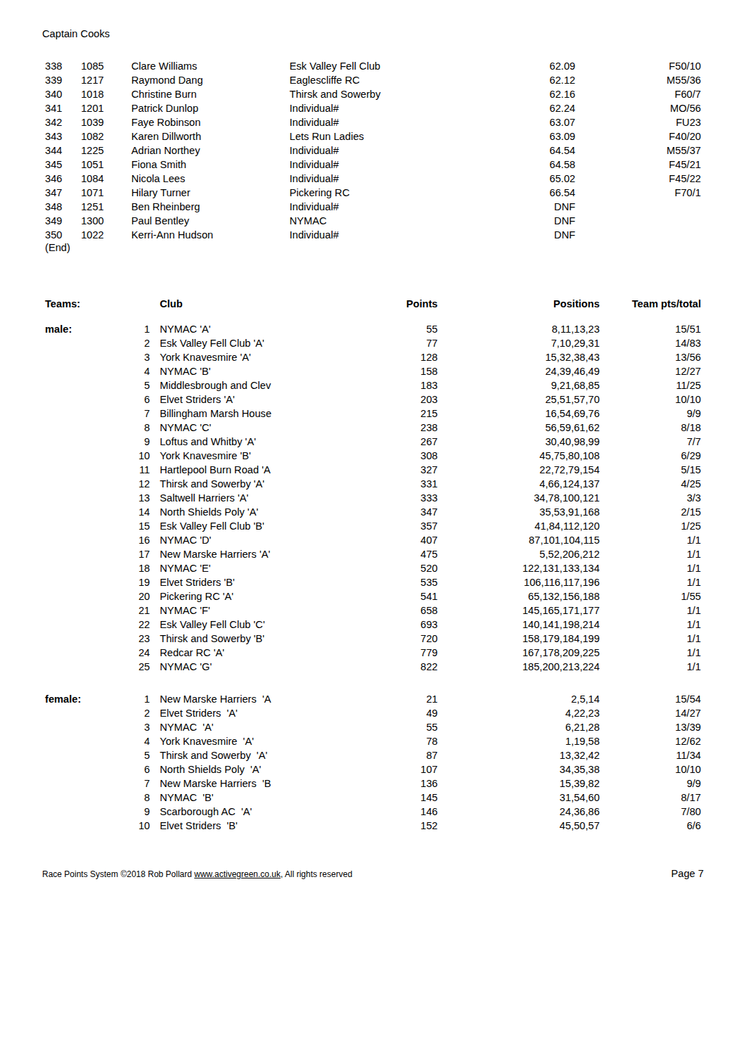Captain Cooks
| 338 | 1085 | Clare Williams | Esk Valley Fell Club | 62.09 | F50/10 |
| 339 | 1217 | Raymond Dang | Eaglescliffe RC | 62.12 | M55/36 |
| 340 | 1018 | Christine Burn | Thirsk and Sowerby | 62.16 | F60/7 |
| 341 | 1201 | Patrick Dunlop | Individual# | 62.24 | MO/56 |
| 342 | 1039 | Faye Robinson | Individual# | 63.07 | FU23 |
| 343 | 1082 | Karen Dillworth | Lets Run Ladies | 63.09 | F40/20 |
| 344 | 1225 | Adrian Northey | Individual# | 64.54 | M55/37 |
| 345 | 1051 | Fiona Smith | Individual# | 64.58 | F45/21 |
| 346 | 1084 | Nicola Lees | Individual# | 65.02 | F45/22 |
| 347 | 1071 | Hilary Turner | Pickering RC | 66.54 | F70/1 |
| 348 | 1251 | Ben Rheinberg | Individual# | DNF | |
| 349 | 1300 | Paul Bentley | NYMAC | DNF | |
| 350 | 1022 | Kerri-Ann Hudson | Individual# | DNF | |
| (End) | |
| Teams: | | Club | Points | Positions | Team pts/total |
| --- | --- | --- | --- | --- | --- |
| male: | 1 | NYMAC 'A' | 55 | 8,11,13,23 | 15/51 |
| | 2 | Esk Valley Fell Club 'A' | 77 | 7,10,29,31 | 14/83 |
| | 3 | York Knavesmire 'A' | 128 | 15,32,38,43 | 13/56 |
| | 4 | NYMAC 'B' | 158 | 24,39,46,49 | 12/27 |
| | 5 | Middlesbrough and Clev | 183 | 9,21,68,85 | 11/25 |
| | 6 | Elvet Striders 'A' | 203 | 25,51,57,70 | 10/10 |
| | 7 | Billingham Marsh House | 215 | 16,54,69,76 | 9/9 |
| | 8 | NYMAC 'C' | 238 | 56,59,61,62 | 8/18 |
| | 9 | Loftus and Whitby 'A' | 267 | 30,40,98,99 | 7/7 |
| | 10 | York Knavesmire 'B' | 308 | 45,75,80,108 | 6/29 |
| | 11 | Hartlepool Burn Road 'A | 327 | 22,72,79,154 | 5/15 |
| | 12 | Thirsk and Sowerby 'A' | 331 | 4,66,124,137 | 4/25 |
| | 13 | Saltwell Harriers 'A' | 333 | 34,78,100,121 | 3/3 |
| | 14 | North Shields Poly 'A' | 347 | 35,53,91,168 | 2/15 |
| | 15 | Esk Valley Fell Club 'B' | 357 | 41,84,112,120 | 1/25 |
| | 16 | NYMAC 'D' | 407 | 87,101,104,115 | 1/1 |
| | 17 | New Marske Harriers 'A' | 475 | 5,52,206,212 | 1/1 |
| | 18 | NYMAC 'E' | 520 | 122,131,133,134 | 1/1 |
| | 19 | Elvet Striders 'B' | 535 | 106,116,117,196 | 1/1 |
| | 20 | Pickering RC 'A' | 541 | 65,132,156,188 | 1/55 |
| | 21 | NYMAC 'F' | 658 | 145,165,171,177 | 1/1 |
| | 22 | Esk Valley Fell Club 'C' | 693 | 140,141,198,214 | 1/1 |
| | 23 | Thirsk and Sowerby 'B' | 720 | 158,179,184,199 | 1/1 |
| | 24 | Redcar RC 'A' | 779 | 167,178,209,225 | 1/1 |
| | 25 | NYMAC 'G' | 822 | 185,200,213,224 | 1/1 |
| female: | 1 | New Marske Harriers 'A | 21 | 2,5,14 | 15/54 |
| | 2 | Elvet Striders 'A' | 49 | 4,22,23 | 14/27 |
| | 3 | NYMAC 'A' | 55 | 6,21,28 | 13/39 |
| | 4 | York Knavesmire 'A' | 78 | 1,19,58 | 12/62 |
| | 5 | Thirsk and Sowerby 'A' | 87 | 13,32,42 | 11/34 |
| | 6 | North Shields Poly 'A' | 107 | 34,35,38 | 10/10 |
| | 7 | New Marske Harriers 'B | 136 | 15,39,82 | 9/9 |
| | 8 | NYMAC 'B' | 145 | 31,54,60 | 8/17 |
| | 9 | Scarborough AC 'A' | 146 | 24,36,86 | 7/80 |
| | 10 | Elvet Striders 'B' | 152 | 45,50,57 | 6/6 |
Race Points System ©2018 Rob Pollard www.activegreen.co.uk, All rights reserved Page 7